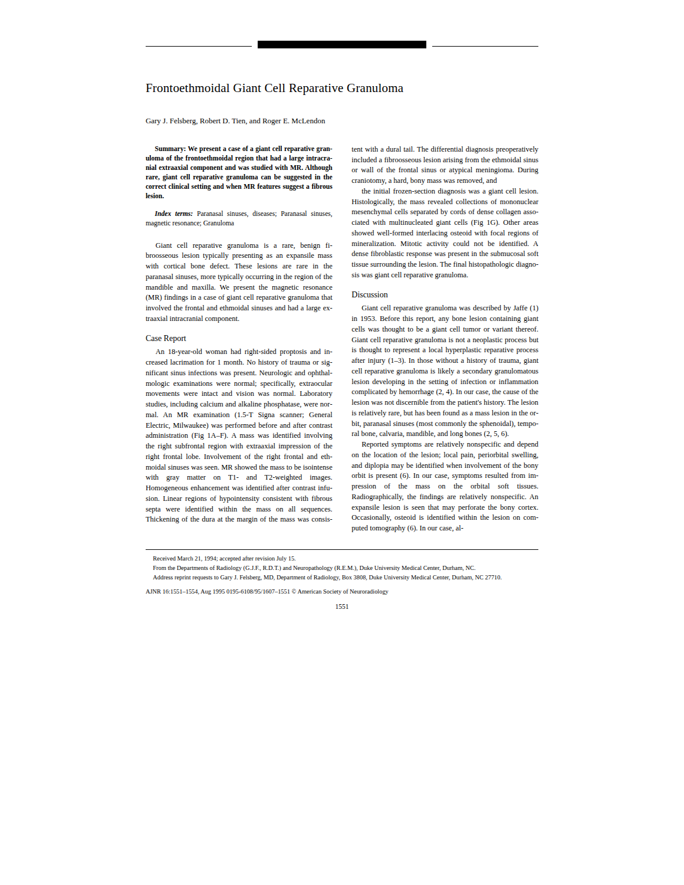Frontoethmoidal Giant Cell Reparative Granuloma
Gary J. Felsberg, Robert D. Tien, and Roger E. McLendon
Summary: We present a case of a giant cell reparative granuloma of the frontoethmoidal region that had a large intracranial extraaxial component and was studied with MR. Although rare, giant cell reparative granuloma can be suggested in the correct clinical setting and when MR features suggest a fibrous lesion.
Index terms: Paranasal sinuses, diseases; Paranasal sinuses, magnetic resonance; Granuloma
Giant cell reparative granuloma is a rare, benign fibroosseous lesion typically presenting as an expansile mass with cortical bone defect. These lesions are rare in the paranasal sinuses, more typically occurring in the region of the mandible and maxilla. We present the magnetic resonance (MR) findings in a case of giant cell reparative granuloma that involved the frontal and ethmoidal sinuses and had a large extraaxial intracranial component.
Case Report
An 18-year-old woman had right-sided proptosis and increased lacrimation for 1 month. No history of trauma or significant sinus infections was present. Neurologic and ophthalmologic examinations were normal; specifically, extraocular movements were intact and vision was normal. Laboratory studies, including calcium and alkaline phosphatase, were normal. An MR examination (1.5-T Signa scanner; General Electric, Milwaukee) was performed before and after contrast administration (Fig 1A–F). A mass was identified involving the right subfrontal region with extraaxial impression of the right frontal lobe. Involvement of the right frontal and ethmoidal sinuses was seen. MR showed the mass to be isointense with gray matter on T1- and T2-weighted images. Homogeneous enhancement was identified after contrast infusion. Linear regions of hypointensity consistent with fibrous septa were identified within the mass on all sequences. Thickening of the dura at the margin of the mass was consistent with a dural tail. The differential diagnosis preoperatively included a fibroosseous lesion arising from the ethmoidal sinus or wall of the frontal sinus or atypical meningioma. During craniotomy, a hard, bony mass was removed, and
the initial frozen-section diagnosis was a giant cell lesion. Histologically, the mass revealed collections of mononuclear mesenchymal cells separated by cords of dense collagen associated with multinucleated giant cells (Fig 1G). Other areas showed well-formed interlacing osteoid with focal regions of mineralization. Mitotic activity could not be identified. A dense fibroblastic response was present in the submucosal soft tissue surrounding the lesion. The final histopathologic diagnosis was giant cell reparative granuloma.
Discussion
Giant cell reparative granuloma was described by Jaffe (1) in 1953. Before this report, any bone lesion containing giant cells was thought to be a giant cell tumor or variant thereof. Giant cell reparative granuloma is not a neoplastic process but is thought to represent a local hyperplastic reparative process after injury (1–3). In those without a history of trauma, giant cell reparative granuloma is likely a secondary granulomatous lesion developing in the setting of infection or inflammation complicated by hemorrhage (2, 4). In our case, the cause of the lesion was not discernible from the patient's history. The lesion is relatively rare, but has been found as a mass lesion in the orbit, paranasal sinuses (most commonly the sphenoidal), temporal bone, calvaria, mandible, and long bones (2, 5, 6).
Reported symptoms are relatively nonspecific and depend on the location of the lesion; local pain, periorbital swelling, and diplopia may be identified when involvement of the bony orbit is present (6). In our case, symptoms resulted from impression of the mass on the orbital soft tissues. Radiographically, the findings are relatively nonspecific. An expansile lesion is seen that may perforate the bony cortex. Occasionally, osteoid is identified within the lesion on computed tomography (6). In our case, al-
Received March 21, 1994; accepted after revision July 15.
From the Departments of Radiology (G.J.F., R.D.T.) and Neuropathology (R.E.M.), Duke University Medical Center, Durham, NC.
Address reprint requests to Gary J. Felsberg, MD, Department of Radiology, Box 3808, Duke University Medical Center, Durham, NC 27710.
AJNR 16:1551–1554, Aug 1995 0195-6108/95/1607–1551 © American Society of Neuroradiology
1551